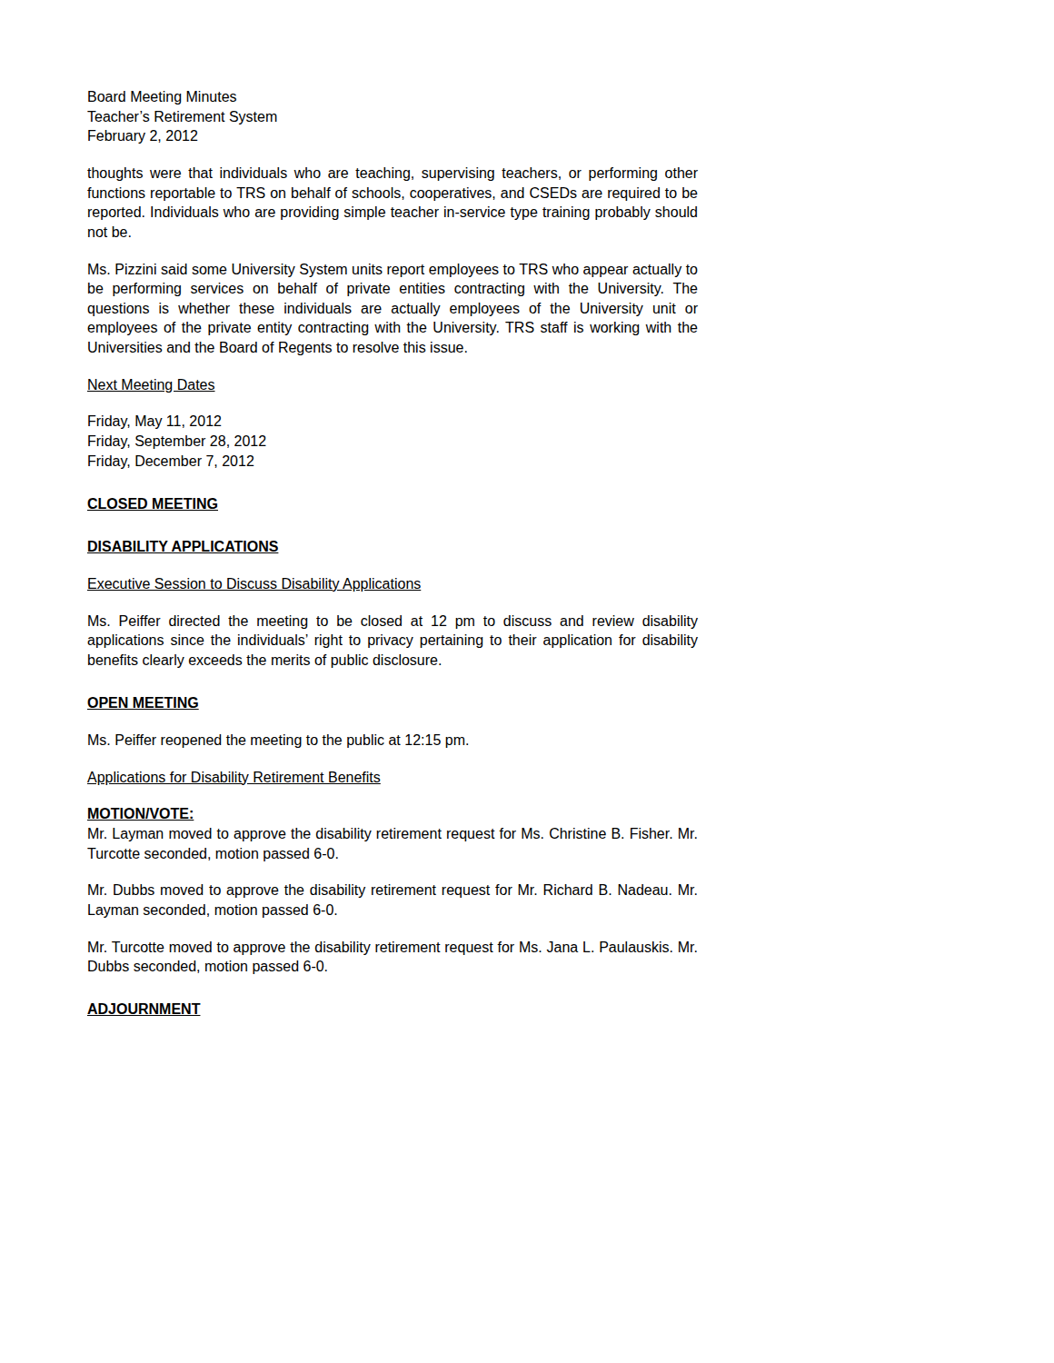Board Meeting Minutes
Teacher’s Retirement System
February 2, 2012
thoughts were that individuals who are teaching, supervising teachers, or performing other functions reportable to TRS on behalf of schools, cooperatives, and CSEDs are required to be reported. Individuals who are providing simple teacher in-service type training probably should not be.
Ms. Pizzini said some University System units report employees to TRS who appear actually to be performing services on behalf of private entities contracting with the University. The questions is whether these individuals are actually employees of the University unit or employees of the private entity contracting with the University. TRS staff is working with the Universities and the Board of Regents to resolve this issue.
Next Meeting Dates
Friday, May 11, 2012
Friday, September 28, 2012
Friday, December 7, 2012
CLOSED MEETING
DISABILITY APPLICATIONS
Executive Session to Discuss Disability Applications
Ms. Peiffer directed the meeting to be closed at 12 pm to discuss and review disability applications since the individuals’ right to privacy pertaining to their application for disability benefits clearly exceeds the merits of public disclosure.
OPEN MEETING
Ms. Peiffer reopened the meeting to the public at 12:15 pm.
Applications for Disability Retirement Benefits
MOTION/VOTE:
Mr. Layman moved to approve the disability retirement request for Ms. Christine B. Fisher. Mr. Turcotte seconded, motion passed 6-0.
Mr. Dubbs moved to approve the disability retirement request for Mr. Richard B. Nadeau. Mr. Layman seconded, motion passed 6-0.
Mr. Turcotte moved to approve the disability retirement request for Ms. Jana L. Paulauskis. Mr. Dubbs seconded, motion passed 6-0.
ADJOURNMENT